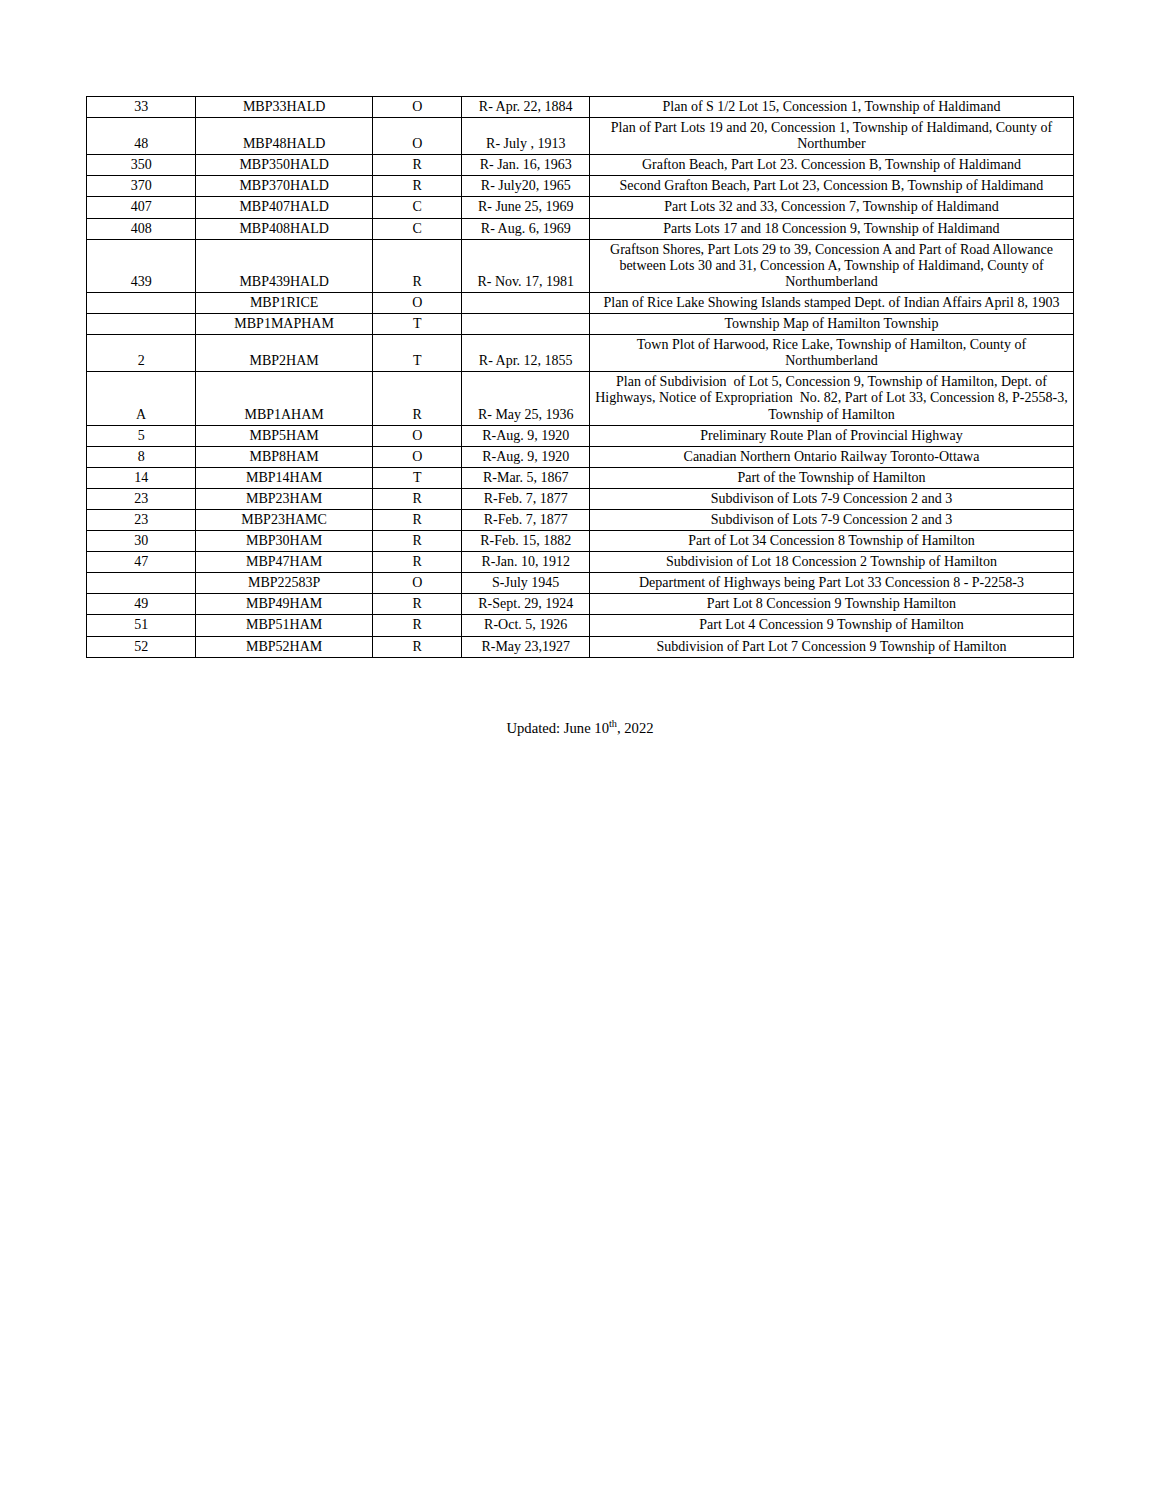| 33 | MBP33HALD | O | R- Apr. 22, 1884 | Plan of S 1/2 Lot 15, Concession 1, Township of Haldimand |
| 48 | MBP48HALD | O | R- July , 1913 | Plan of Part Lots 19 and 20, Concession 1, Township of Haldimand, County of Northumber |
| 350 | MBP350HALD | R | R- Jan. 16, 1963 | Grafton Beach, Part Lot 23. Concession B, Township of Haldimand |
| 370 | MBP370HALD | R | R- July20, 1965 | Second Grafton Beach, Part Lot 23, Concession B, Township of Haldimand |
| 407 | MBP407HALD | C | R- June 25, 1969 | Part Lots 32 and 33, Concession 7, Township of Haldimand |
| 408 | MBP408HALD | C | R- Aug. 6, 1969 | Parts Lots 17 and 18 Concession 9, Township of Haldimand |
| 439 | MBP439HALD | R | R- Nov. 17, 1981 | Graftson Shores, Part Lots 29 to 39, Concession A and Part of Road Allowance between Lots 30 and 31, Concession A, Township of Haldimand, County of Northumberland |
| | MBP1RICE | O | | Plan of Rice Lake Showing Islands stamped Dept. of Indian Affairs April 8, 1903 |
| | MBP1MAPHAM | T | | Township Map of Hamilton Township |
| 2 | MBP2HAM | T | R- Apr. 12, 1855 | Town Plot of Harwood, Rice Lake, Township of Hamilton, County of Northumberland |
| A | MBP1AHAM | R | R- May 25, 1936 | Plan of Subdivision of Lot 5, Concession 9, Township of Hamilton, Dept. of Highways, Notice of Expropriation No. 82, Part of Lot 33, Concession 8, P-2558-3, Township of Hamilton |
| 5 | MBP5HAM | O | R-Aug. 9, 1920 | Preliminary Route Plan of Provincial Highway |
| 8 | MBP8HAM | O | R-Aug. 9, 1920 | Canadian Northern Ontario Railway Toronto-Ottawa |
| 14 | MBP14HAM | T | R-Mar. 5, 1867 | Part of the Township of Hamilton |
| 23 | MBP23HAM | R | R-Feb. 7, 1877 | Subdivison of Lots 7-9 Concession 2 and 3 |
| 23 | MBP23HAMC | R | R-Feb. 7, 1877 | Subdivison of Lots 7-9 Concession 2 and 3 |
| 30 | MBP30HAM | R | R-Feb. 15, 1882 | Part of Lot 34 Concession 8 Township of Hamilton |
| 47 | MBP47HAM | R | R-Jan. 10, 1912 | Subdivision of Lot 18 Concession 2 Township of Hamilton |
| | MBP22583P | O | S-July 1945 | Department of Highways being Part Lot 33 Concession 8 - P-2258-3 |
| 49 | MBP49HAM | R | R-Sept. 29, 1924 | Part Lot 8 Concession 9 Township Hamilton |
| 51 | MBP51HAM | R | R-Oct. 5, 1926 | Part Lot 4 Concession 9 Township of Hamilton |
| 52 | MBP52HAM | R | R-May 23,1927 | Subdivision of Part Lot 7 Concession 9 Township of Hamilton |
Updated: June 10th, 2022